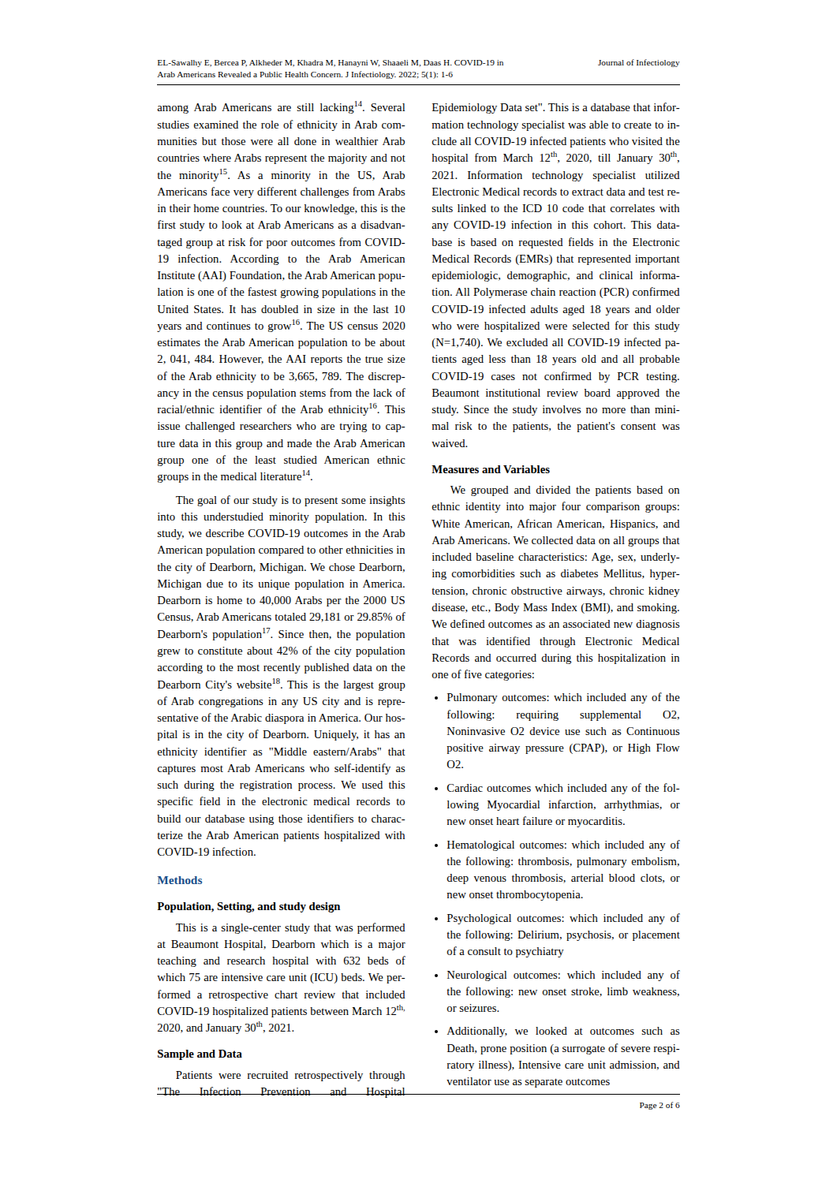EL-Sawalhy E, Bercea P, Alkheder M, Khadra M, Hanayni W, Shaaeli M, Daas H. COVID-19 in Arab Americans Revealed a Public Health Concern. J Infectiology. 2022; 5(1): 1-6
Journal of Infectiology
among Arab Americans are still lacking14. Several studies examined the role of ethnicity in Arab communities but those were all done in wealthier Arab countries where Arabs represent the majority and not the minority15. As a minority in the US, Arab Americans face very different challenges from Arabs in their home countries. To our knowledge, this is the first study to look at Arab Americans as a disadvantaged group at risk for poor outcomes from COVID-19 infection. According to the Arab American Institute (AAI) Foundation, the Arab American population is one of the fastest growing populations in the United States. It has doubled in size in the last 10 years and continues to grow16. The US census 2020 estimates the Arab American population to be about 2, 041, 484. However, the AAI reports the true size of the Arab ethnicity to be 3,665, 789. The discrepancy in the census population stems from the lack of racial/ethnic identifier of the Arab ethnicity16. This issue challenged researchers who are trying to capture data in this group and made the Arab American group one of the least studied American ethnic groups in the medical literature14.
The goal of our study is to present some insights into this understudied minority population. In this study, we describe COVID-19 outcomes in the Arab American population compared to other ethnicities in the city of Dearborn, Michigan. We chose Dearborn, Michigan due to its unique population in America. Dearborn is home to 40,000 Arabs per the 2000 US Census, Arab Americans totaled 29,181 or 29.85% of Dearborn's population17. Since then, the population grew to constitute about 42% of the city population according to the most recently published data on the Dearborn City's website18. This is the largest group of Arab congregations in any US city and is representative of the Arabic diaspora in America. Our hospital is in the city of Dearborn. Uniquely, it has an ethnicity identifier as "Middle eastern/Arabs" that captures most Arab Americans who self-identify as such during the registration process. We used this specific field in the electronic medical records to build our database using those identifiers to characterize the Arab American patients hospitalized with COVID-19 infection.
Methods
Population, Setting, and study design
This is a single-center study that was performed at Beaumont Hospital, Dearborn which is a major teaching and research hospital with 632 beds of which 75 are intensive care unit (ICU) beds. We performed a retrospective chart review that included COVID-19 hospitalized patients between March 12th, 2020, and January 30th, 2021.
Sample and Data
Patients were recruited retrospectively through "The Infection Prevention and Hospital Epidemiology Data set". This is a database that information technology specialist was able to create to include all COVID-19 infected patients who visited the hospital from March 12th, 2020, till January 30th, 2021. Information technology specialist utilized Electronic Medical records to extract data and test results linked to the ICD 10 code that correlates with any COVID-19 infection in this cohort. This database is based on requested fields in the Electronic Medical Records (EMRs) that represented important epidemiologic, demographic, and clinical information. All Polymerase chain reaction (PCR) confirmed COVID-19 infected adults aged 18 years and older who were hospitalized were selected for this study (N=1,740). We excluded all COVID-19 infected patients aged less than 18 years old and all probable COVID-19 cases not confirmed by PCR testing. Beaumont institutional review board approved the study. Since the study involves no more than minimal risk to the patients, the patient's consent was waived.
Measures and Variables
We grouped and divided the patients based on ethnic identity into major four comparison groups: White American, African American, Hispanics, and Arab Americans. We collected data on all groups that included baseline characteristics: Age, sex, underlying comorbidities such as diabetes Mellitus, hypertension, chronic obstructive airways, chronic kidney disease, etc., Body Mass Index (BMI), and smoking. We defined outcomes as an associated new diagnosis that was identified through Electronic Medical Records and occurred during this hospitalization in one of five categories:
Pulmonary outcomes: which included any of the following: requiring supplemental O2, Noninvasive O2 device use such as Continuous positive airway pressure (CPAP), or High Flow O2.
Cardiac outcomes which included any of the following Myocardial infarction, arrhythmias, or new onset heart failure or myocarditis.
Hematological outcomes: which included any of the following: thrombosis, pulmonary embolism, deep venous thrombosis, arterial blood clots, or new onset thrombocytopenia.
Psychological outcomes: which included any of the following: Delirium, psychosis, or placement of a consult to psychiatry
Neurological outcomes: which included any of the following: new onset stroke, limb weakness, or seizures.
Additionally, we looked at outcomes such as Death, prone position (a surrogate of severe respiratory illness), Intensive care unit admission, and ventilator use as separate outcomes
Page 2 of 6